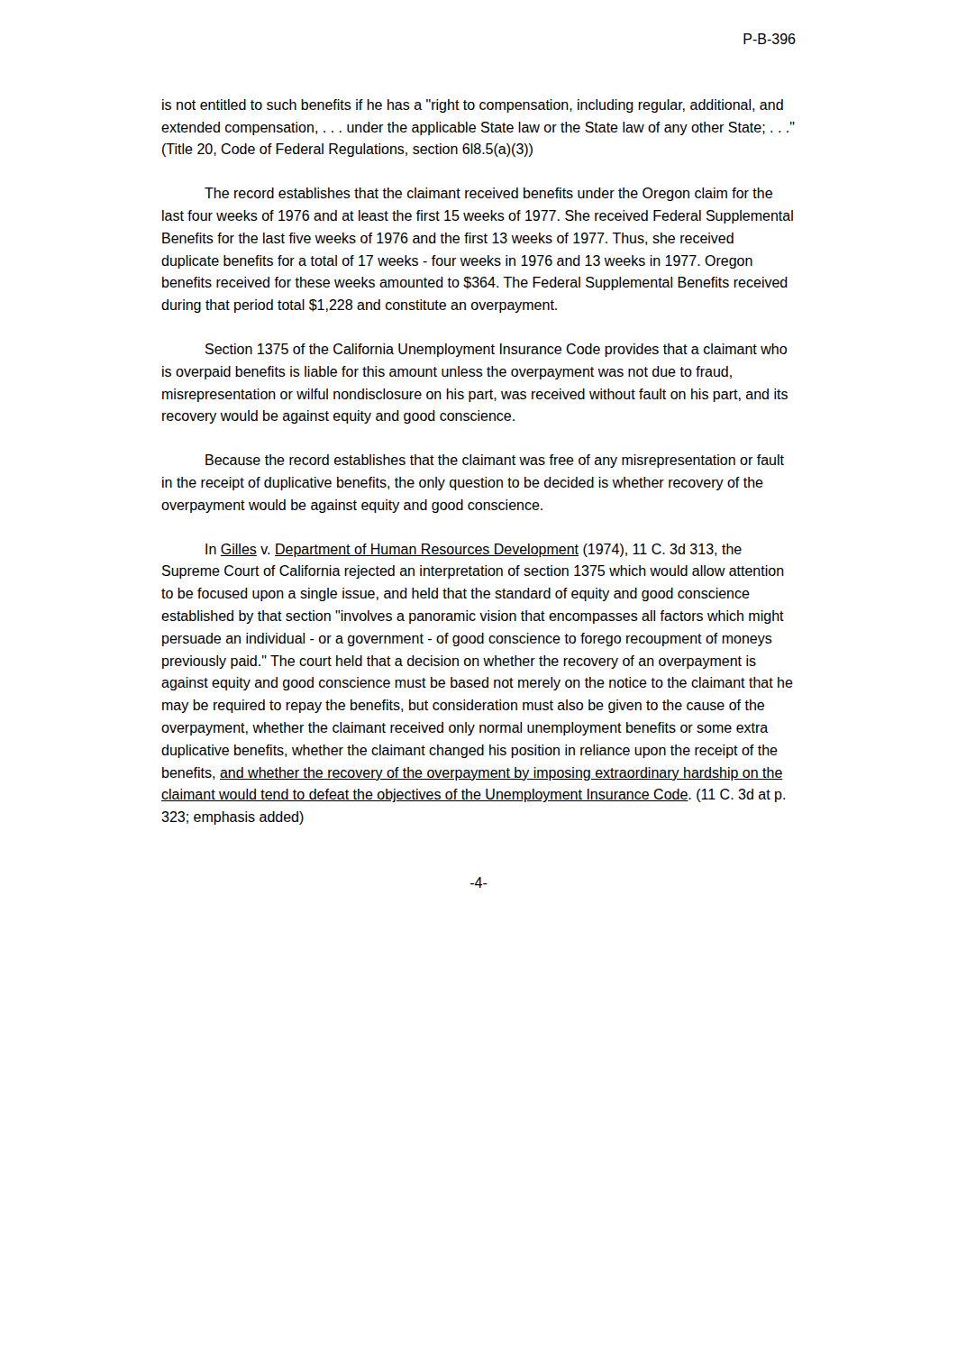P-B-396
is not entitled to such benefits if he has a "right to compensation, including regular, additional, and extended compensation, . . . under the applicable State law or the State law of any other State; . . ." (Title 20, Code of Federal Regulations, section 6l8.5(a)(3))
The record establishes that the claimant received benefits under the Oregon claim for the last four weeks of 1976 and at least the first 15 weeks of 1977. She received Federal Supplemental Benefits for the last five weeks of 1976 and the first 13 weeks of 1977. Thus, she received duplicate benefits for a total of 17 weeks - four weeks in 1976 and 13 weeks in 1977. Oregon benefits received for these weeks amounted to $364. The Federal Supplemental Benefits received during that period total $1,228 and constitute an overpayment.
Section 1375 of the California Unemployment Insurance Code provides that a claimant who is overpaid benefits is liable for this amount unless the overpayment was not due to fraud, misrepresentation or wilful nondisclosure on his part, was received without fault on his part, and its recovery would be against equity and good conscience.
Because the record establishes that the claimant was free of any misrepresentation or fault in the receipt of duplicative benefits, the only question to be decided is whether recovery of the overpayment would be against equity and good conscience.
In Gilles v. Department of Human Resources Development (1974), 11 C. 3d 313, the Supreme Court of California rejected an interpretation of section 1375 which would allow attention to be focused upon a single issue, and held that the standard of equity and good conscience established by that section "involves a panoramic vision that encompasses all factors which might persuade an individual - or a government - of good conscience to forego recoupment of moneys previously paid." The court held that a decision on whether the recovery of an overpayment is against equity and good conscience must be based not merely on the notice to the claimant that he may be required to repay the benefits, but consideration must also be given to the cause of the overpayment, whether the claimant received only normal unemployment benefits or some extra duplicative benefits, whether the claimant changed his position in reliance upon the receipt of the benefits, and whether the recovery of the overpayment by imposing extraordinary hardship on the claimant would tend to defeat the objectives of the Unemployment Insurance Code. (11 C. 3d at p. 323; emphasis added)
-4-